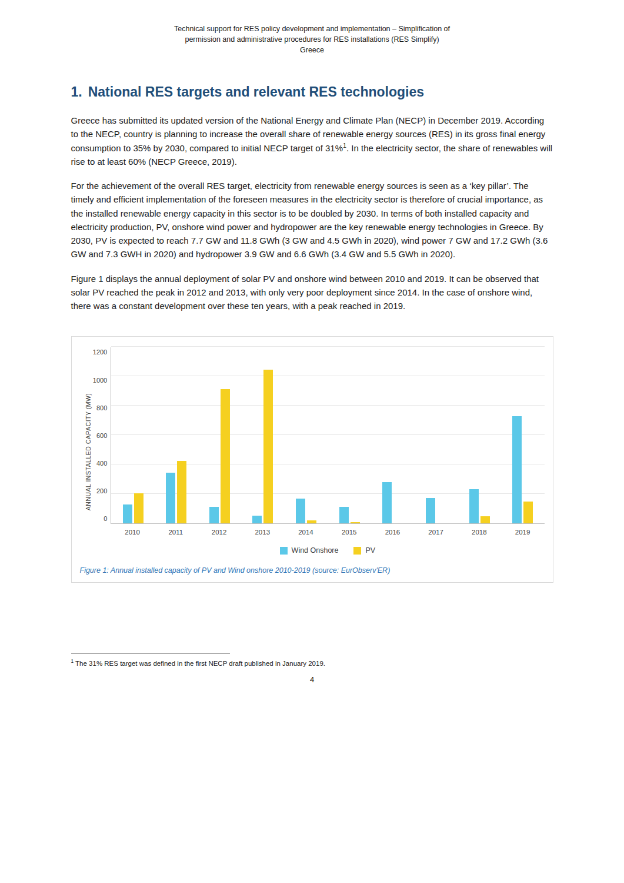Technical support for RES policy development and implementation – Simplification of
permission and administrative procedures for RES installations (RES Simplify)
Greece
1. National RES targets and relevant RES technologies
Greece has submitted its updated version of the National Energy and Climate Plan (NECP) in December 2019. According to the NECP, country is planning to increase the overall share of renewable energy sources (RES) in its gross final energy consumption to 35% by 2030, compared to initial NECP target of 31%1. In the electricity sector, the share of renewables will rise to at least 60% (NECP Greece, 2019).
For the achievement of the overall RES target, electricity from renewable energy sources is seen as a ‘key pillar’. The timely and efficient implementation of the foreseen measures in the electricity sector is therefore of crucial importance, as the installed renewable energy capacity in this sector is to be doubled by 2030. In terms of both installed capacity and electricity production, PV, onshore wind power and hydropower are the key renewable energy technologies in Greece. By 2030, PV is expected to reach 7.7 GW and 11.8 GWh (3 GW and 4.5 GWh in 2020), wind power 7 GW and 17.2 GWh (3.6 GW and 7.3 GWH in 2020) and hydropower 3.9 GW and 6.6 GWh (3.4 GW and 5.5 GWh in 2020).
Figure 1 displays the annual deployment of solar PV and onshore wind between 2010 and 2019. It can be observed that solar PV reached the peak in 2012 and 2013, with only very poor deployment since 2014. In the case of onshore wind, there was a constant development over these ten years, with a peak reached in 2019.
Annual installed capacity (MW)
1200 1000 800 600 400 200 0
20102011201220132014 20152016201720182019
Wind Onshore PV
Figure 1: Annual installed capacity of PV and Wind onshore 2010-2019 (source: EurObserv'ER)
1 The 31% RES target was defined in the first NECP draft published in January 2019.
4